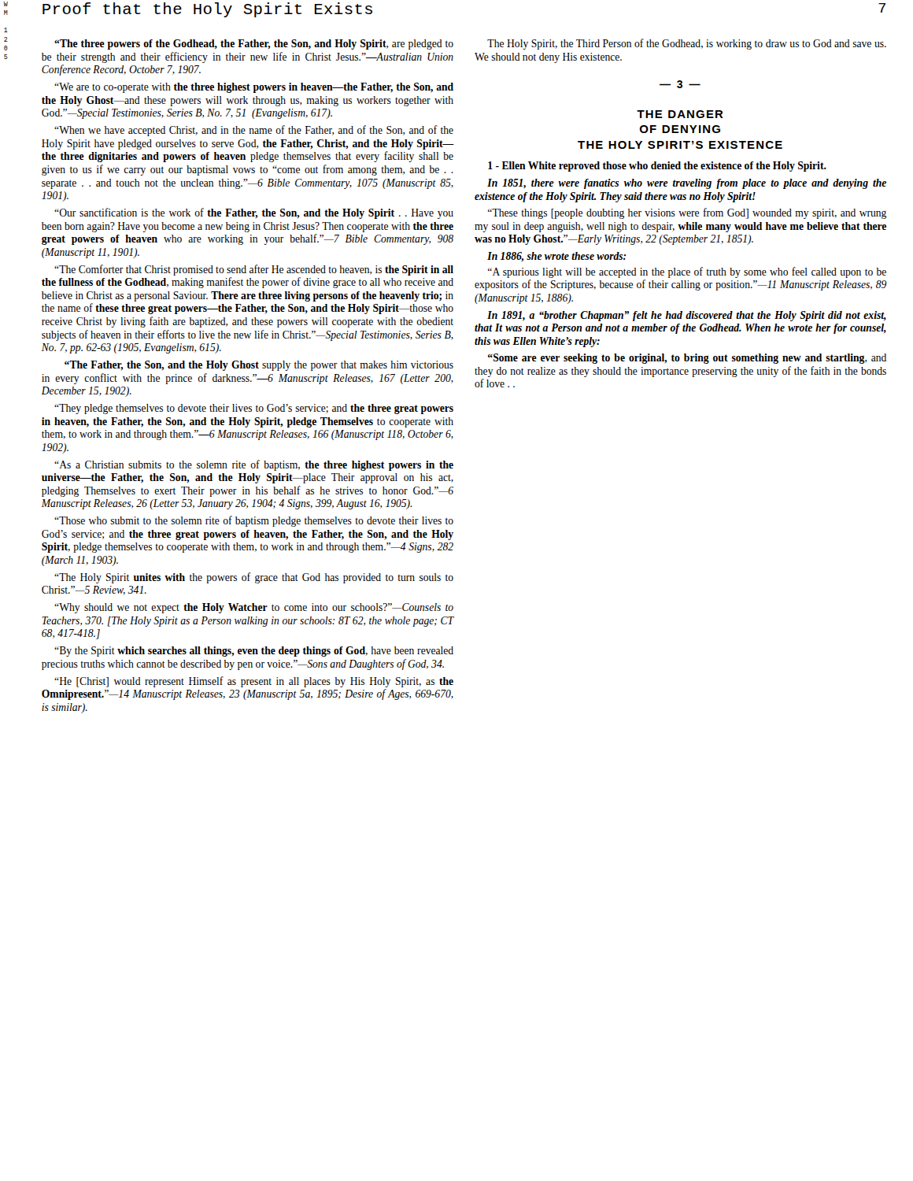W
M
1
2
0
5
7 Proof that the Holy Spirit Exists
“The three powers of the Godhead, the Father, the Son, and Holy Spirit, are pledged to be their strength and their efficiency in their new life in Christ Jesus.”—Australian Union Conference Record, October 7, 1907.
“We are to co-operate with the three highest powers in heaven—the Father, the Son, and the Holy Ghost—and these powers will work through us, making us workers together with God.”—Special Testimonies, Series B, No. 7, 51 (Evangelism, 617).
“When we have accepted Christ, and in the name of the Father, and of the Son, and of the Holy Spirit have pledged ourselves to serve God, the Father, Christ, and the Holy Spirit—the three dignitaries and powers of heaven pledge themselves that every facility shall be given to us if we carry out our baptismal vows to “come out from among them, and be . . separate . . and touch not the unclean thing.”—6 Bible Commentary, 1075 (Manuscript 85, 1901).
“Our sanctification is the work of the Father, the Son, and the Holy Spirit . . Have you been born again? Have you become a new being in Christ Jesus? Then cooperate with the three great powers of heaven who are working in your behalf.”—7 Bible Commentary, 908 (Manuscript 11, 1901).
“The Comforter that Christ promised to send after He ascended to heaven, is the Spirit in all the fullness of the Godhead, making manifest the power of divine grace to all who receive and believe in Christ as a personal Saviour. There are three living persons of the heavenly trio; in the name of these three great powers—the Father, the Son, and the Holy Spirit—those who receive Christ by living faith are baptized, and these powers will cooperate with the obedient subjects of heaven in their efforts to live the new life in Christ.”—Special Testimonies, Series B, No. 7, pp. 62-63 (1905, Evangelism, 615).
“The Father, the Son, and the Holy Ghost supply the power that makes him victorious in every conflict with the prince of darkness.”—6 Manuscript Releases, 167 (Letter 200, December 15, 1902).
“They pledge themselves to devote their lives to God’s service; and the three great powers in heaven, the Father, the Son, and the Holy Spirit, pledge Themselves to cooperate with them, to work in and through them.”—6 Manuscript Releases, 166 (Manuscript 118, October 6, 1902).
“As a Christian submits to the solemn rite of baptism, the three highest powers in the universe—the Father, the Son, and the Holy Spirit—place Their approval on his act, pledging Themselves to exert Their power in his behalf as he strives to honor God.”—6 Manuscript Releases, 26 (Letter 53, January 26, 1904; 4 Signs, 399, August 16, 1905).
“Those who submit to the solemn rite of baptism pledge themselves to devote their lives to God’s service; and the three great powers of heaven, the Father, the Son, and the Holy Spirit, pledge themselves to cooperate with them, to work in and through them.”—4 Signs, 282 (March 11, 1903).
“The Holy Spirit unites with the powers of grace that God has provided to turn souls to Christ.”—5 Review, 341.
“Why should we not expect the Holy Watcher to come into our schools?”—Counsels to Teachers, 370. [The Holy Spirit as a Person walking in our schools: 8T 62, the whole page; CT 68, 417-418.]
“By the Spirit which searches all things, even the deep things of God, have been revealed precious truths which cannot be described by pen or voice.”—Sons and Daughters of God, 34.
“He [Christ] would represent Himself as present in all places by His Holy Spirit, as the Omnipresent.”—14 Manuscript Releases, 23 (Manuscript 5a, 1895; Desire of Ages, 669-670, is similar).
The Holy Spirit, the Third Person of the Godhead, is working to draw us to God and save us. We should not deny His existence.
— 3 —
THE DANGER
OF DENYING
THE HOLY SPIRIT’S EXISTENCE
1 - Ellen White reproved those who denied the existence of the Holy Spirit.
In 1851, there were fanatics who were traveling from place to place and denying the existence of the Holy Spirit. They said there was no Holy Spirit!
“These things [people doubting her visions were from God] wounded my spirit, and wrung my soul in deep anguish, well nigh to despair, while many would have me believe that there was no Holy Ghost.”—Early Writings, 22 (September 21, 1851).
In 1886, she wrote these words:
“A spurious light will be accepted in the place of truth by some who feel called upon to be expositors of the Scriptures, because of their calling or position.”—11 Manuscript Releases, 89 (Manuscript 15, 1886).
In 1891, a “brother Chapman” felt he had discovered that the Holy Spirit did not exist, that It was not a Person and not a member of the Godhead. When he wrote her for counsel, this was Ellen White’s reply:
“Some are ever seeking to be original, to bring out something new and startling, and they do not realize as they should the importance preserving the unity of the faith in the bonds of love . .